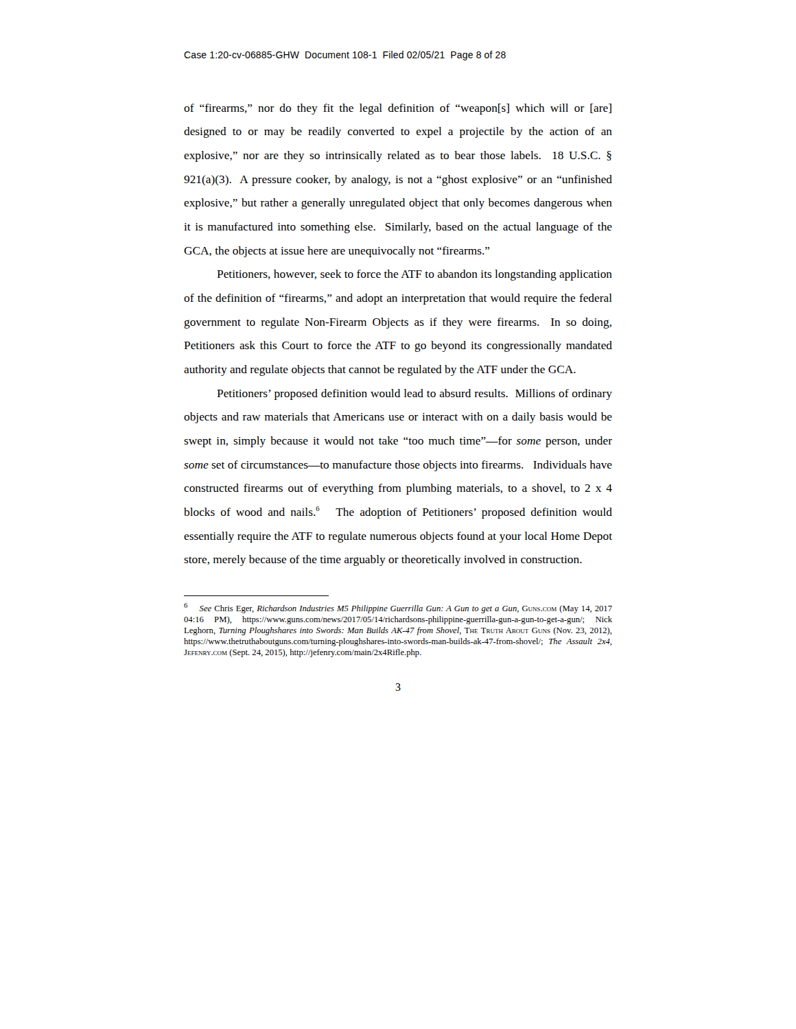Case 1:20-cv-06885-GHW Document 108-1 Filed 02/05/21 Page 8 of 28
of “firearms,” nor do they fit the legal definition of “weapon[s] which will or [are] designed to or may be readily converted to expel a projectile by the action of an explosive,” nor are they so intrinsically related as to bear those labels. 18 U.S.C. § 921(a)(3). A pressure cooker, by analogy, is not a “ghost explosive” or an “unfinished explosive,” but rather a generally unregulated object that only becomes dangerous when it is manufactured into something else. Similarly, based on the actual language of the GCA, the objects at issue here are unequivocally not “firearms.”
Petitioners, however, seek to force the ATF to abandon its longstanding application of the definition of “firearms,” and adopt an interpretation that would require the federal government to regulate Non-Firearm Objects as if they were firearms. In so doing, Petitioners ask this Court to force the ATF to go beyond its congressionally mandated authority and regulate objects that cannot be regulated by the ATF under the GCA.
Petitioners’ proposed definition would lead to absurd results. Millions of ordinary objects and raw materials that Americans use or interact with on a daily basis would be swept in, simply because it would not take “too much time”—for some person, under some set of circumstances—to manufacture those objects into firearms. Individuals have constructed firearms out of everything from plumbing materials, to a shovel, to 2 x 4 blocks of wood and nails.6 The adoption of Petitioners’ proposed definition would essentially require the ATF to regulate numerous objects found at your local Home Depot store, merely because of the time arguably or theoretically involved in construction.
6 See Chris Eger, Richardson Industries M5 Philippine Guerrilla Gun: A Gun to get a Gun, Guns.com (May 14, 2017 04:16 PM), https://www.guns.com/news/2017/05/14/richardsons-philippine-guerrilla-gun-a-gun-to-get-a-gun/; Nick Leghorn, Turning Ploughshares into Swords: Man Builds AK-47 from Shovel, The Truth About Guns (Nov. 23, 2012), https://www.thetruthaboutguns.com/turning-ploughshares-into-swords-man-builds-ak-47-from-shovel/; The Assault 2x4, Jefenry.com (Sept. 24, 2015), http://jefenry.com/main/2x4Rifle.php.
3